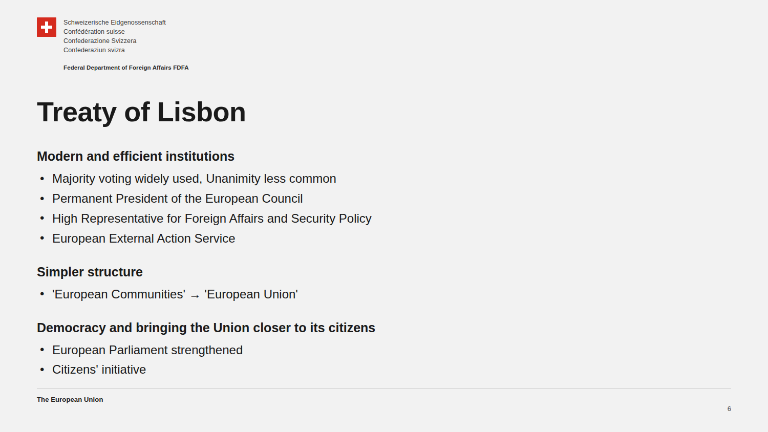Schweizerische Eidgenossenschaft
Confédération suisse
Confederazione Svizzera
Confederaziun svizra
Federal Department of Foreign Affairs FDFA
Treaty of Lisbon
Modern and efficient institutions
Majority voting widely used, Unanimity less common
Permanent President of the European Council
High Representative for Foreign Affairs and Security Policy
European External Action Service
Simpler structure
'European Communities' → 'European Union'
Democracy and bringing the Union closer to its citizens
European Parliament strengthened
Citizens' initiative
The European Union
6